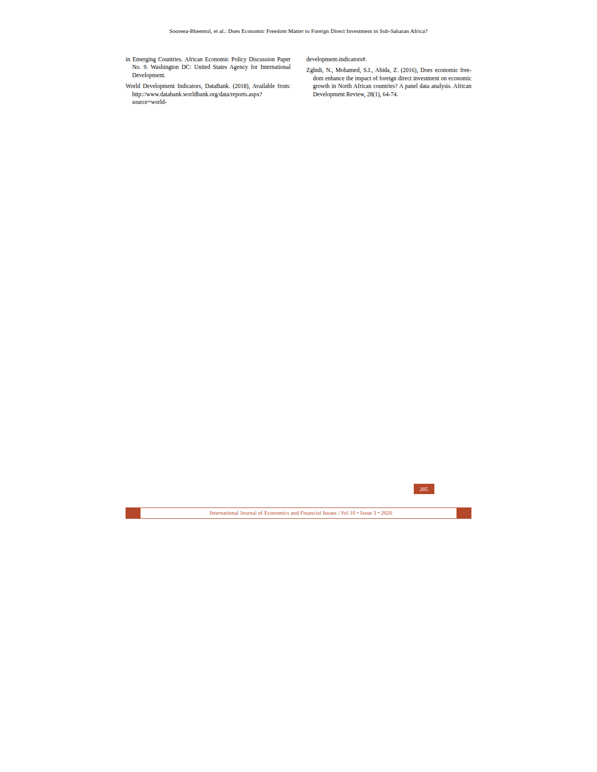Sooreea-Bheemul, et al.: Does Economic Freedom Matter to Foreign Direct Investment in Sub-Saharan Africa?
in Emerging Countries. African Economic Policy Discussion Paper No. 9. Washington DC: United States Agency for International Development.
World Development Indicators, DataBank. (2018), Available from: http://www.databank.worldbank.org/data/reports.aspx?source=world-
development-indicators#.
Zghidi, N., Mohamed, S.I., Abida, Z. (2016), Does economic freedom enhance the impact of foreign direct investment on economic growth in North African countries? A panel data analysis. African Development Review, 28(1), 64-74.
International Journal of Economics and Financial Issues | Vol 10 • Issue 3 • 2020
205